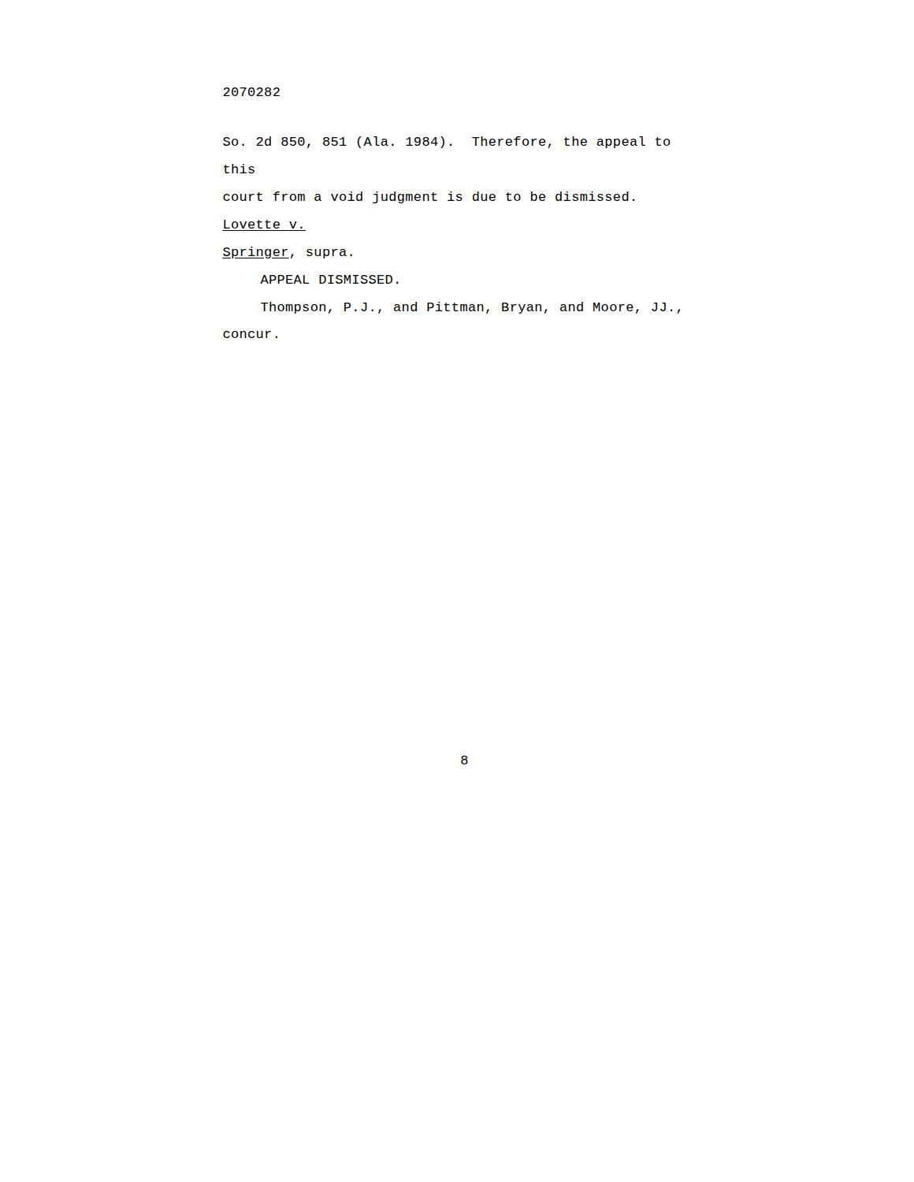2070282
So. 2d 850, 851 (Ala. 1984). Therefore, the appeal to this
court from a void judgment is due to be dismissed. Lovette v.
Springer, supra.
APPEAL DISMISSED.
Thompson, P.J., and Pittman, Bryan, and Moore, JJ.,
concur.
8